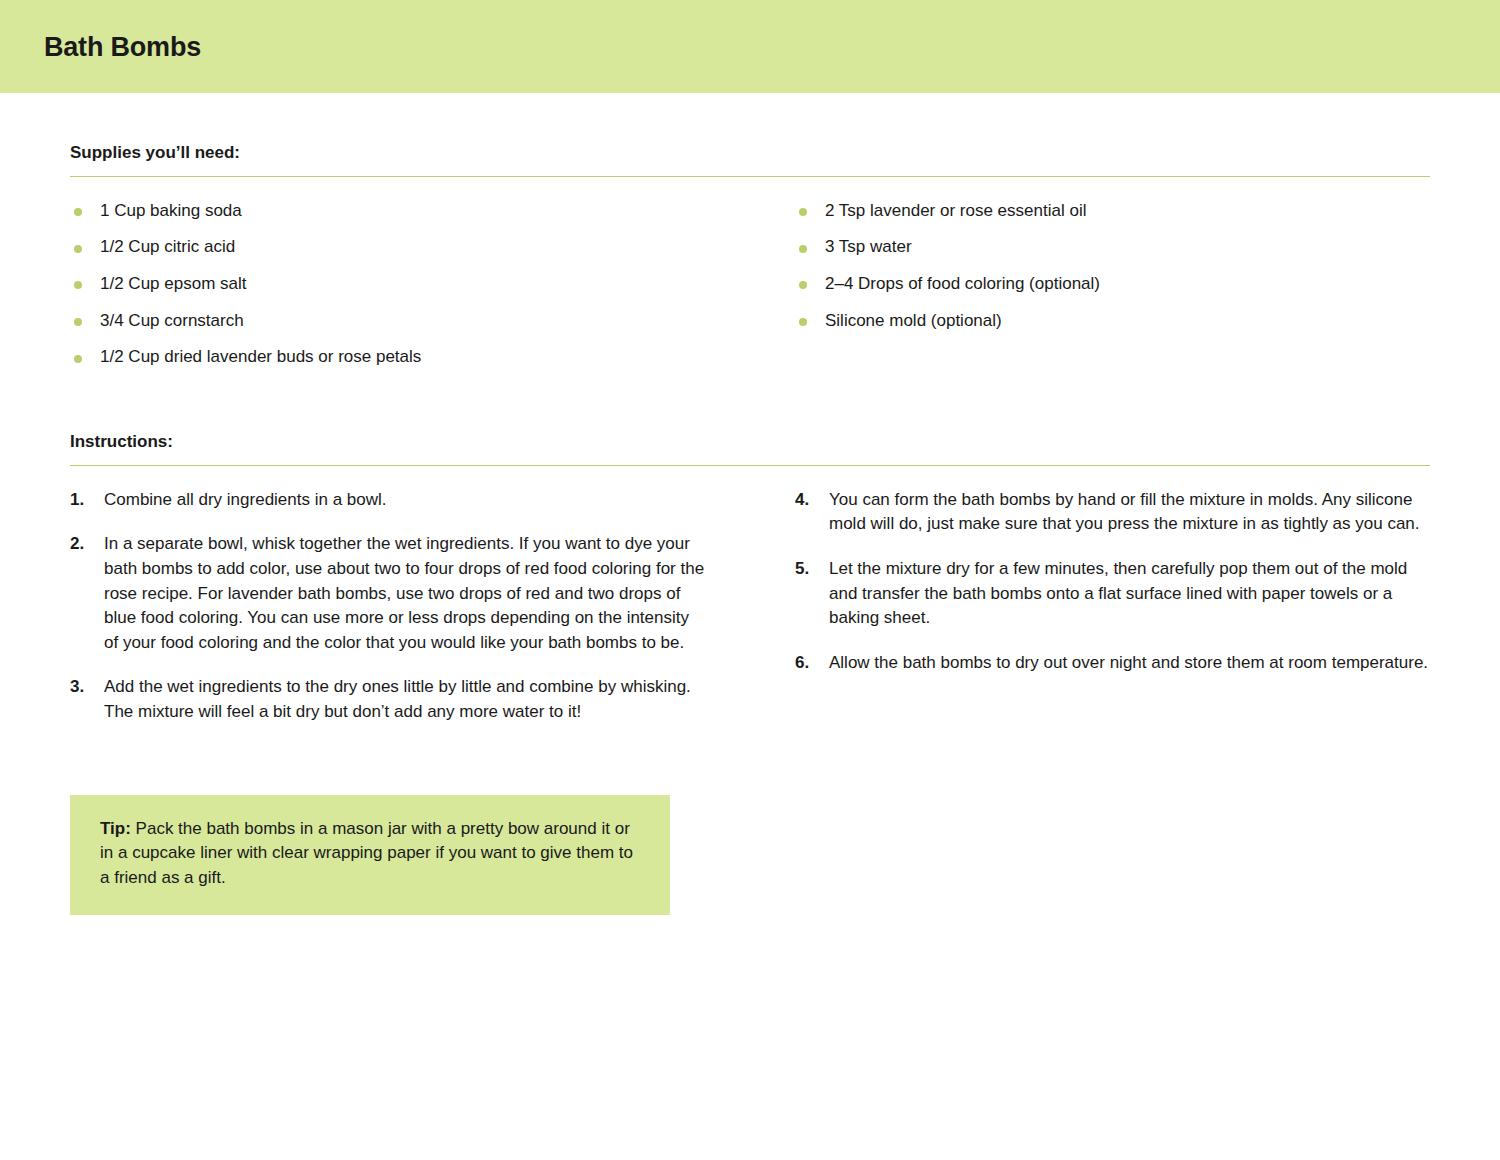Bath Bombs
Supplies you’ll need:
1 Cup baking soda
1/2 Cup citric acid
1/2 Cup epsom salt
3/4 Cup cornstarch
1/2 Cup dried lavender buds or rose petals
2 Tsp lavender or rose essential oil
3 Tsp water
2–4 Drops of food coloring (optional)
Silicone mold (optional)
Instructions:
Combine all dry ingredients in a bowl.
In a separate bowl, whisk together the wet ingredients. If you want to dye your bath bombs to add color, use about two to four drops of red food coloring for the rose recipe. For lavender bath bombs, use two drops of red and two drops of blue food coloring. You can use more or less drops depending on the intensity of your food coloring and the color that you would like your bath bombs to be.
Add the wet ingredients to the dry ones little by little and combine by whisking. The mixture will feel a bit dry but don’t add any more water to it!
Tip: Pack the bath bombs in a mason jar with a pretty bow around it or in a cupcake liner with clear wrapping paper if you want to give them to a friend as a gift.
You can form the bath bombs by hand or fill the mixture in molds. Any silicone mold will do, just make sure that you press the mixture in as tightly as you can.
Let the mixture dry for a few minutes, then carefully pop them out of the mold and transfer the bath bombs onto a flat surface lined with paper towels or a baking sheet.
Allow the bath bombs to dry out over night and store them at room temperature.